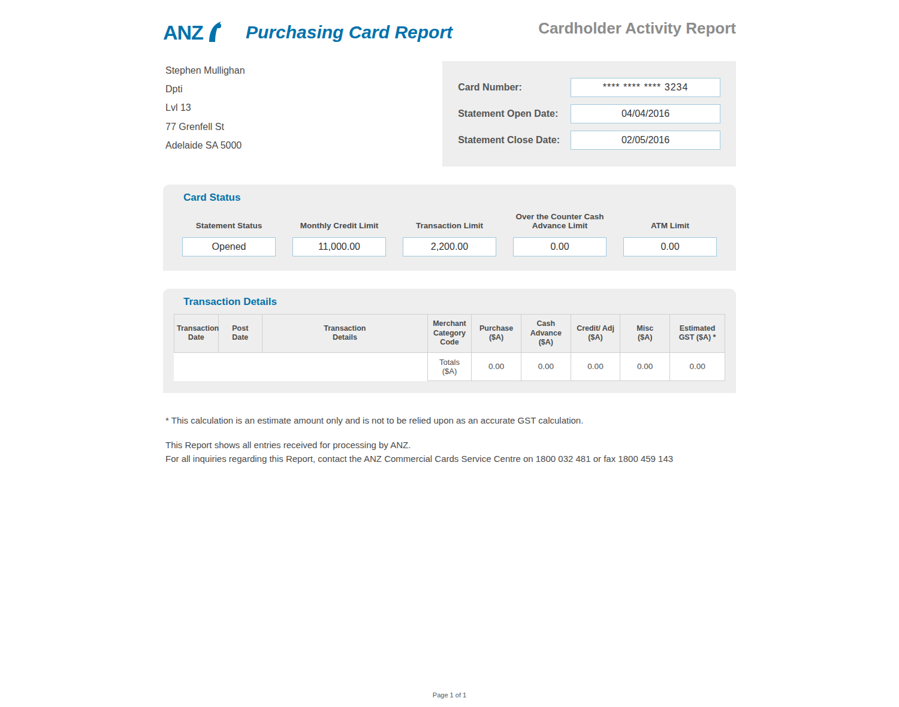ANZ
Purchasing Card Report
Cardholder Activity Report
Stephen Mullighan
Dpti
Lvl 13
77 Grenfell St
Adelaide SA 5000
| Card Number: | **** **** **** 3234 |
| Statement Open Date: | 04/04/2016 |
| Statement Close Date: | 02/05/2016 |
Card Status
| Statement Status | Monthly Credit Limit | Transaction Limit | Over the Counter Cash Advance Limit | ATM Limit |
| --- | --- | --- | --- | --- |
| Opened | 11,000.00 | 2,200.00 | 0.00 | 0.00 |
Transaction Details
| Transaction Date | Post Date | Transaction Details | Merchant Category Code | Purchase ($A) | Cash Advance ($A) | Credit/ Adj ($A) | Misc ($A) | Estimated GST ($A) * |
| --- | --- | --- | --- | --- | --- | --- | --- | --- |
| | | | Totals ($A) | 0.00 | 0.00 | 0.00 | 0.00 | 0.00 |
* This calculation is an estimate amount only and is not to be relied upon as an accurate GST calculation.
This Report shows all entries received for processing by ANZ.
For all inquiries regarding this Report, contact the ANZ Commercial Cards Service Centre on 1800 032 481 or fax 1800 459 143
Page 1 of 1